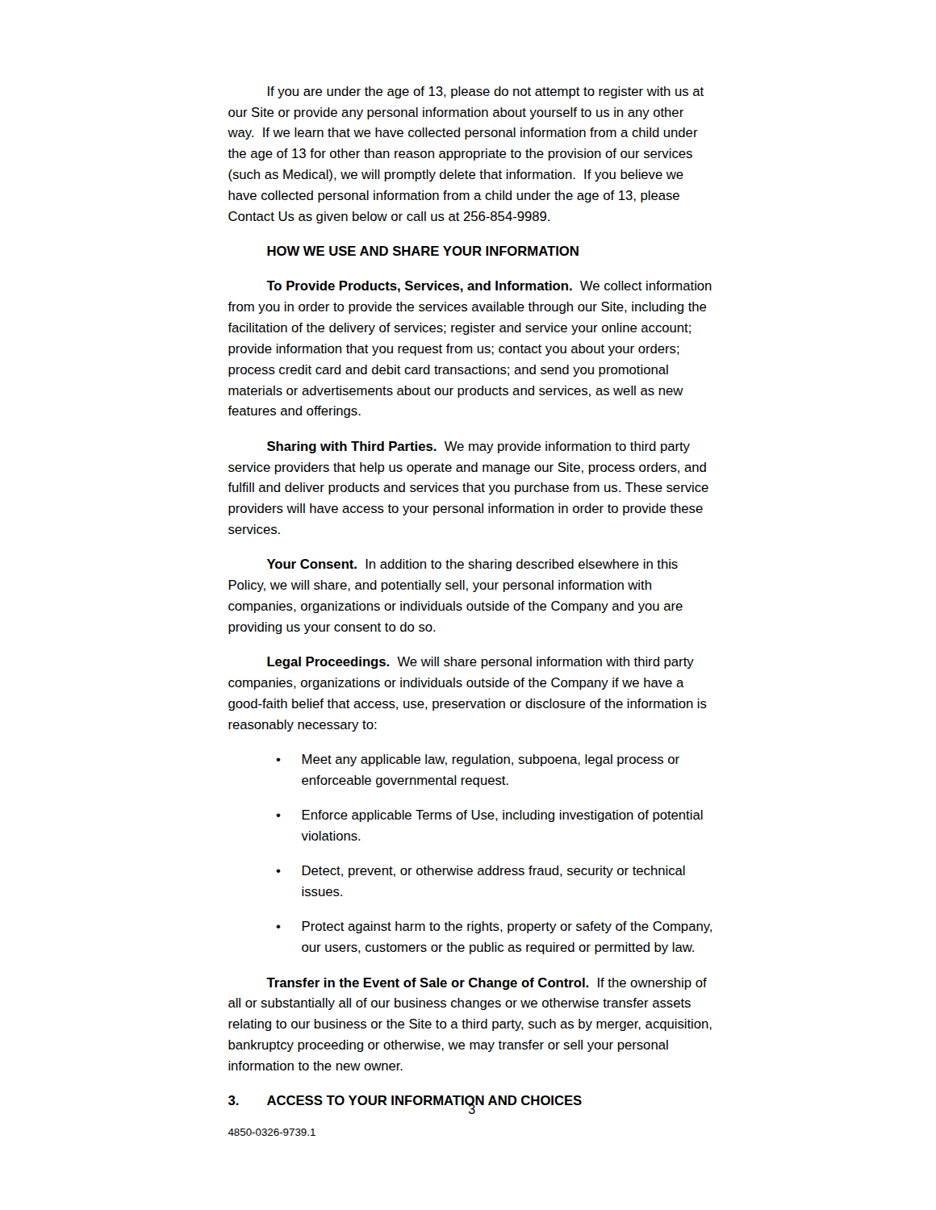If you are under the age of 13, please do not attempt to register with us at our Site or provide any personal information about yourself to us in any other way. If we learn that we have collected personal information from a child under the age of 13 for other than reason appropriate to the provision of our services (such as Medical), we will promptly delete that information. If you believe we have collected personal information from a child under the age of 13, please Contact Us as given below or call us at 256-854-9989.
HOW WE USE AND SHARE YOUR INFORMATION
To Provide Products, Services, and Information. We collect information from you in order to provide the services available through our Site, including the facilitation of the delivery of services; register and service your online account; provide information that you request from us; contact you about your orders; process credit card and debit card transactions; and send you promotional materials or advertisements about our products and services, as well as new features and offerings.
Sharing with Third Parties. We may provide information to third party service providers that help us operate and manage our Site, process orders, and fulfill and deliver products and services that you purchase from us. These service providers will have access to your personal information in order to provide these services.
Your Consent. In addition to the sharing described elsewhere in this Policy, we will share, and potentially sell, your personal information with companies, organizations or individuals outside of the Company and you are providing us your consent to do so.
Legal Proceedings. We will share personal information with third party companies, organizations or individuals outside of the Company if we have a good-faith belief that access, use, preservation or disclosure of the information is reasonably necessary to:
Meet any applicable law, regulation, subpoena, legal process or enforceable governmental request.
Enforce applicable Terms of Use, including investigation of potential violations.
Detect, prevent, or otherwise address fraud, security or technical issues.
Protect against harm to the rights, property or safety of the Company, our users, customers or the public as required or permitted by law.
Transfer in the Event of Sale or Change of Control. If the ownership of all or substantially all of our business changes or we otherwise transfer assets relating to our business or the Site to a third party, such as by merger, acquisition, bankruptcy proceeding or otherwise, we may transfer or sell your personal information to the new owner.
3. ACCESS TO YOUR INFORMATION AND CHOICES
3
4850-0326-9739.1